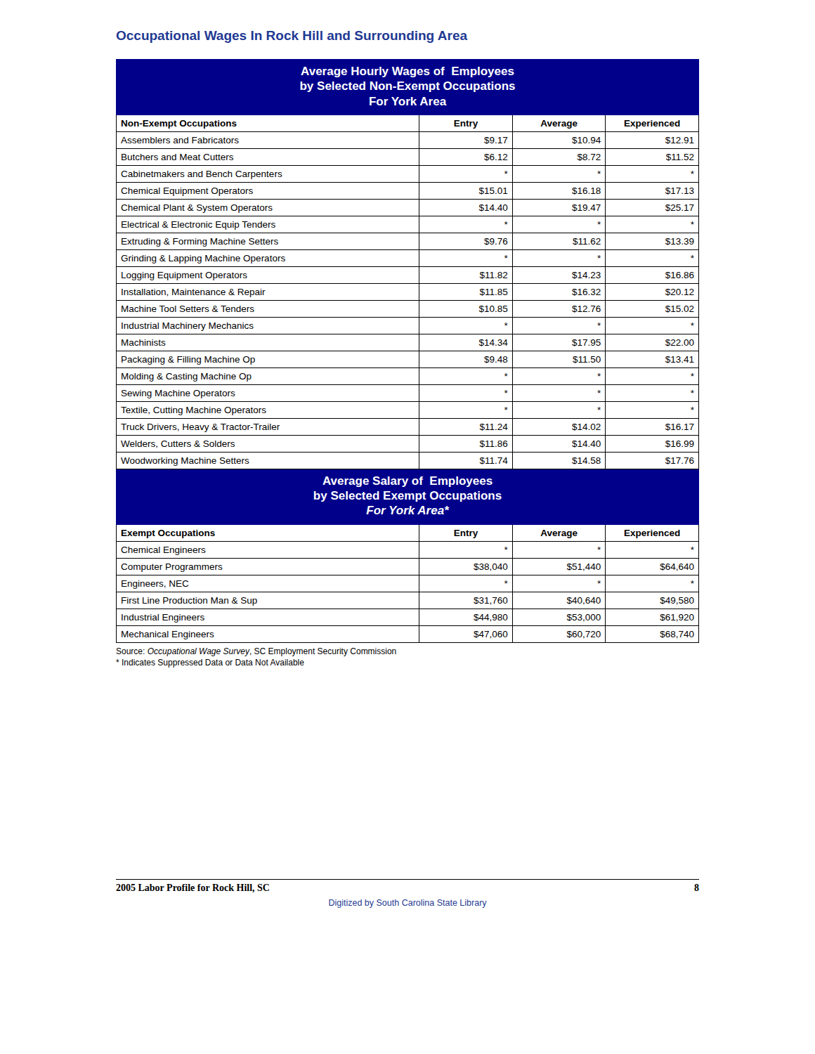Occupational Wages In Rock Hill and Surrounding Area
| Average Hourly Wages of Employees by Selected Non-Exempt Occupations For York Area |
| Non-Exempt Occupations | Entry | Average | Experienced |
| Assemblers and Fabricators | $9.17 | $10.94 | $12.91 |
| Butchers and Meat Cutters | $6.12 | $8.72 | $11.52 |
| Cabinetmakers and Bench Carpenters | * | * | * |
| Chemical Equipment Operators | $15.01 | $16.18 | $17.13 |
| Chemical Plant & System Operators | $14.40 | $19.47 | $25.17 |
| Electrical & Electronic Equip Tenders | * | * | * |
| Extruding & Forming Machine Setters | $9.76 | $11.62 | $13.39 |
| Grinding & Lapping Machine Operators | * | * | * |
| Logging Equipment Operators | $11.82 | $14.23 | $16.86 |
| Installation, Maintenance & Repair | $11.85 | $16.32 | $20.12 |
| Machine Tool Setters & Tenders | $10.85 | $12.76 | $15.02 |
| Industrial Machinery Mechanics | * | * | * |
| Machinists | $14.34 | $17.95 | $22.00 |
| Packaging & Filling Machine Op | $9.48 | $11.50 | $13.41 |
| Molding & Casting Machine Op | * | * | * |
| Sewing Machine Operators | * | * | * |
| Textile, Cutting Machine Operators | * | * | * |
| Truck Drivers, Heavy & Tractor-Trailer | $11.24 | $14.02 | $16.17 |
| Welders, Cutters & Solders | $11.86 | $14.40 | $16.99 |
| Woodworking Machine Setters | $11.74 | $14.58 | $17.76 |
| Average Salary of Employees by Selected Exempt Occupations For York Area* |
| Exempt Occupations | Entry | Average | Experienced |
| Chemical Engineers | * | * | * |
| Computer Programmers | $38,040 | $51,440 | $64,640 |
| Engineers, NEC | * | * | * |
| First Line Production Man & Sup | $31,760 | $40,640 | $49,580 |
| Industrial Engineers | $44,980 | $53,000 | $61,920 |
| Mechanical Engineers | $47,060 | $60,720 | $68,740 |
Source: Occupational Wage Survey, SC Employment Security Commission
* Indicates Suppressed Data or Data Not Available
2005 Labor Profile for Rock Hill, SC 8
Digitized by South Carolina State Library